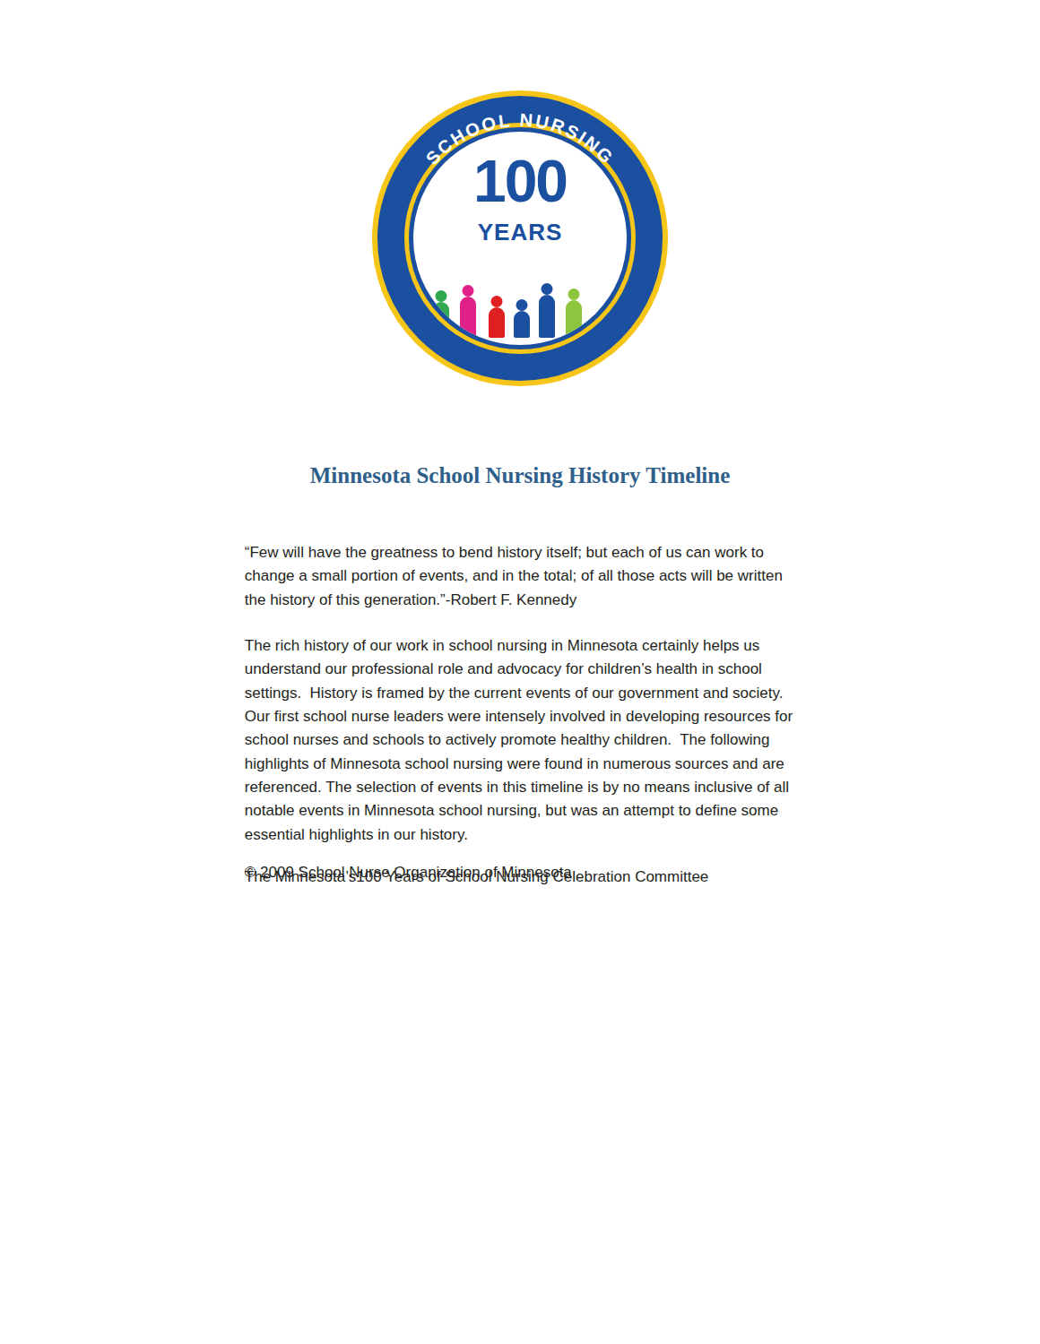SCHOOL NURSING CARING FOR MINNESOTA STUDENTS
100
YEARS
Minnesota School Nursing History Timeline
“Few will have the greatness to bend history itself; but each of us can work to change a small portion of events, and in the total; of all those acts will be written the history of this generation.”-Robert F. Kennedy
The rich history of our work in school nursing in Minnesota certainly helps us understand our professional role and advocacy for children’s health in school settings. History is framed by the current events of our government and society. Our first school nurse leaders were intensely involved in developing resources for school nurses and schools to actively promote healthy children. The following highlights of Minnesota school nursing were found in numerous sources and are referenced. The selection of events in this timeline is by no means inclusive of all notable events in Minnesota school nursing, but was an attempt to define some essential highlights in our history.
The Minnesota’s100 Years of School Nursing Celebration Committee
© 2009 School Nurse Organization of Minnesota